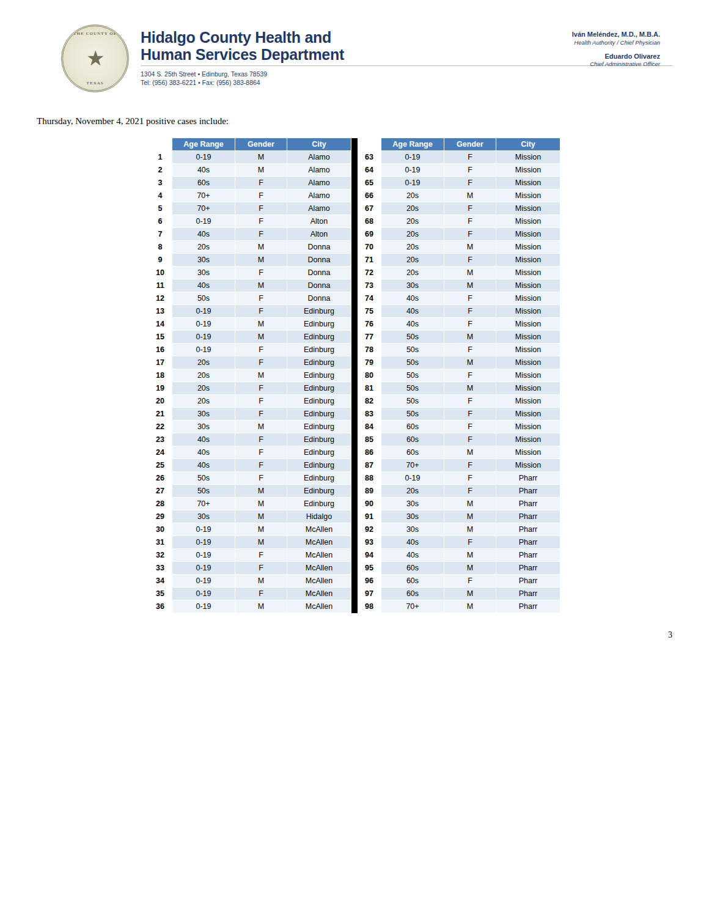THE COUNTY OF TEXAS
★
Iván Meléndez, M.D., M.B.A.
Health Authority / Chief Physician
Eduardo Olivarez
Chief Administrative Officer
Hidalgo County Health and
Human Services Department
1304 S. 25th Street • Edinburg, Texas 78539
Tel: (956) 383-6221 • Fax: (956) 383-8864
Thursday, November 4, 2021 positive cases include:
| | Age Range | Gender | City | | | Age Range | Gender | City |
| --- | --- | --- | --- | --- | --- | --- | --- | --- |
| 1 | 0-19 | M | Alamo | | 63 | 0-19 | F | Mission |
| 2 | 40s | M | Alamo | | 64 | 0-19 | F | Mission |
| 3 | 60s | F | Alamo | | 65 | 0-19 | F | Mission |
| 4 | 70+ | F | Alamo | | 66 | 20s | M | Mission |
| 5 | 70+ | F | Alamo | | 67 | 20s | F | Mission |
| 6 | 0-19 | F | Alton | | 68 | 20s | F | Mission |
| 7 | 40s | F | Alton | | 69 | 20s | F | Mission |
| 8 | 20s | M | Donna | | 70 | 20s | M | Mission |
| 9 | 30s | M | Donna | | 71 | 20s | F | Mission |
| 10 | 30s | F | Donna | | 72 | 20s | M | Mission |
| 11 | 40s | M | Donna | | 73 | 30s | M | Mission |
| 12 | 50s | F | Donna | | 74 | 40s | F | Mission |
| 13 | 0-19 | F | Edinburg | | 75 | 40s | F | Mission |
| 14 | 0-19 | M | Edinburg | | 76 | 40s | F | Mission |
| 15 | 0-19 | M | Edinburg | | 77 | 50s | M | Mission |
| 16 | 0-19 | F | Edinburg | | 78 | 50s | F | Mission |
| 17 | 20s | F | Edinburg | | 79 | 50s | M | Mission |
| 18 | 20s | M | Edinburg | | 80 | 50s | F | Mission |
| 19 | 20s | F | Edinburg | | 81 | 50s | M | Mission |
| 20 | 20s | F | Edinburg | | 82 | 50s | F | Mission |
| 21 | 30s | F | Edinburg | | 83 | 50s | F | Mission |
| 22 | 30s | M | Edinburg | | 84 | 60s | F | Mission |
| 23 | 40s | F | Edinburg | | 85 | 60s | F | Mission |
| 24 | 40s | F | Edinburg | | 86 | 60s | M | Mission |
| 25 | 40s | F | Edinburg | | 87 | 70+ | F | Mission |
| 26 | 50s | F | Edinburg | | 88 | 0-19 | F | Pharr |
| 27 | 50s | M | Edinburg | | 89 | 20s | F | Pharr |
| 28 | 70+ | M | Edinburg | | 90 | 30s | M | Pharr |
| 29 | 30s | M | Hidalgo | | 91 | 30s | M | Pharr |
| 30 | 0-19 | M | McAllen | | 92 | 30s | M | Pharr |
| 31 | 0-19 | M | McAllen | | 93 | 40s | F | Pharr |
| 32 | 0-19 | F | McAllen | | 94 | 40s | M | Pharr |
| 33 | 0-19 | F | McAllen | | 95 | 60s | M | Pharr |
| 34 | 0-19 | M | McAllen | | 96 | 60s | F | Pharr |
| 35 | 0-19 | F | McAllen | | 97 | 60s | M | Pharr |
| 36 | 0-19 | M | McAllen | | 98 | 70+ | M | Pharr |
3